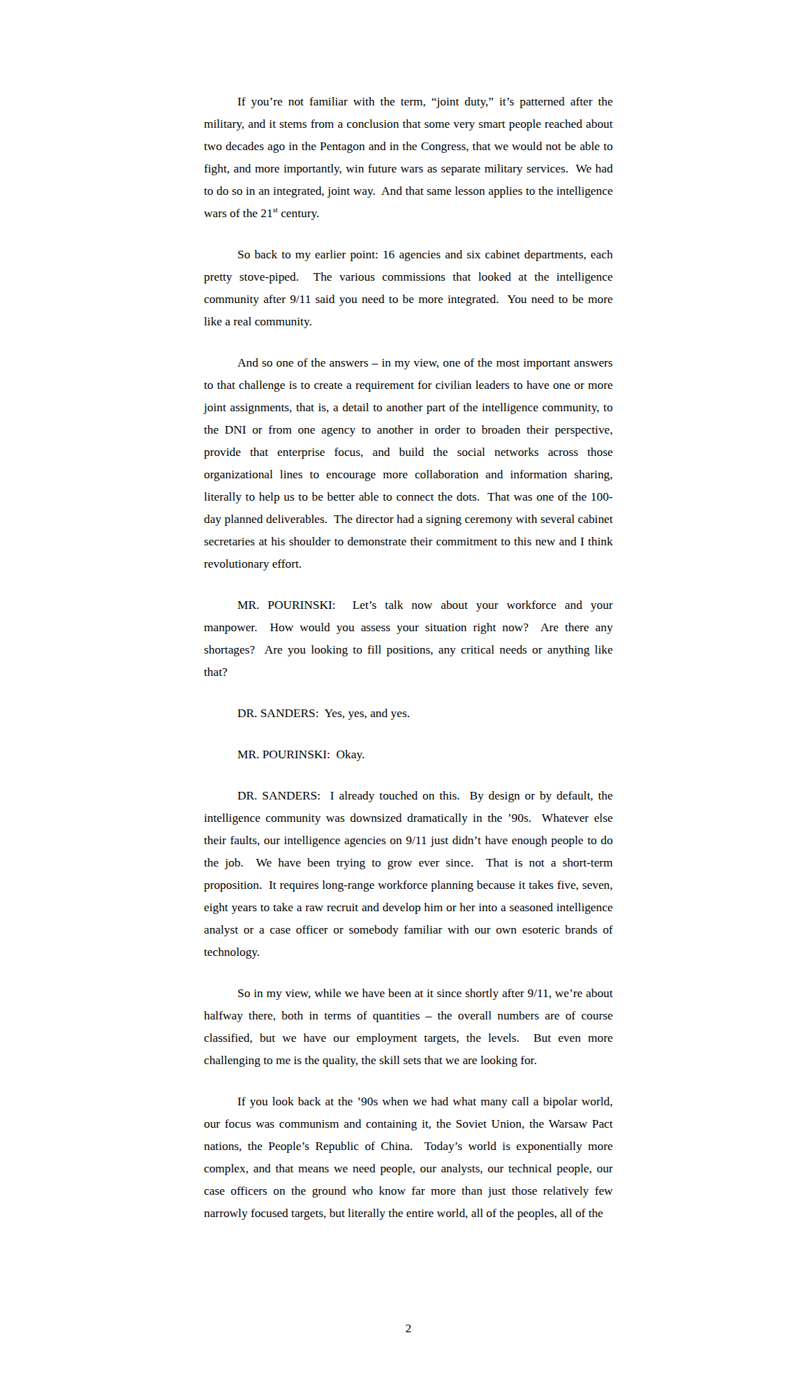If you’re not familiar with the term, “joint duty,” it’s patterned after the military, and it stems from a conclusion that some very smart people reached about two decades ago in the Pentagon and in the Congress, that we would not be able to fight, and more importantly, win future wars as separate military services. We had to do so in an integrated, joint way. And that same lesson applies to the intelligence wars of the 21st century.
So back to my earlier point: 16 agencies and six cabinet departments, each pretty stove-piped. The various commissions that looked at the intelligence community after 9/11 said you need to be more integrated. You need to be more like a real community.
And so one of the answers – in my view, one of the most important answers to that challenge is to create a requirement for civilian leaders to have one or more joint assignments, that is, a detail to another part of the intelligence community, to the DNI or from one agency to another in order to broaden their perspective, provide that enterprise focus, and build the social networks across those organizational lines to encourage more collaboration and information sharing, literally to help us to be better able to connect the dots. That was one of the 100-day planned deliverables. The director had a signing ceremony with several cabinet secretaries at his shoulder to demonstrate their commitment to this new and I think revolutionary effort.
MR. POURINSKI: Let’s talk now about your workforce and your manpower. How would you assess your situation right now? Are there any shortages? Are you looking to fill positions, any critical needs or anything like that?
DR. SANDERS: Yes, yes, and yes.
MR. POURINSKI: Okay.
DR. SANDERS: I already touched on this. By design or by default, the intelligence community was downsized dramatically in the ’90s. Whatever else their faults, our intelligence agencies on 9/11 just didn’t have enough people to do the job. We have been trying to grow ever since. That is not a short-term proposition. It requires long-range workforce planning because it takes five, seven, eight years to take a raw recruit and develop him or her into a seasoned intelligence analyst or a case officer or somebody familiar with our own esoteric brands of technology.
So in my view, while we have been at it since shortly after 9/11, we’re about halfway there, both in terms of quantities – the overall numbers are of course classified, but we have our employment targets, the levels. But even more challenging to me is the quality, the skill sets that we are looking for.
If you look back at the ’90s when we had what many call a bipolar world, our focus was communism and containing it, the Soviet Union, the Warsaw Pact nations, the People’s Republic of China. Today’s world is exponentially more complex, and that means we need people, our analysts, our technical people, our case officers on the ground who know far more than just those relatively few narrowly focused targets, but literally the entire world, all of the peoples, all of the
2